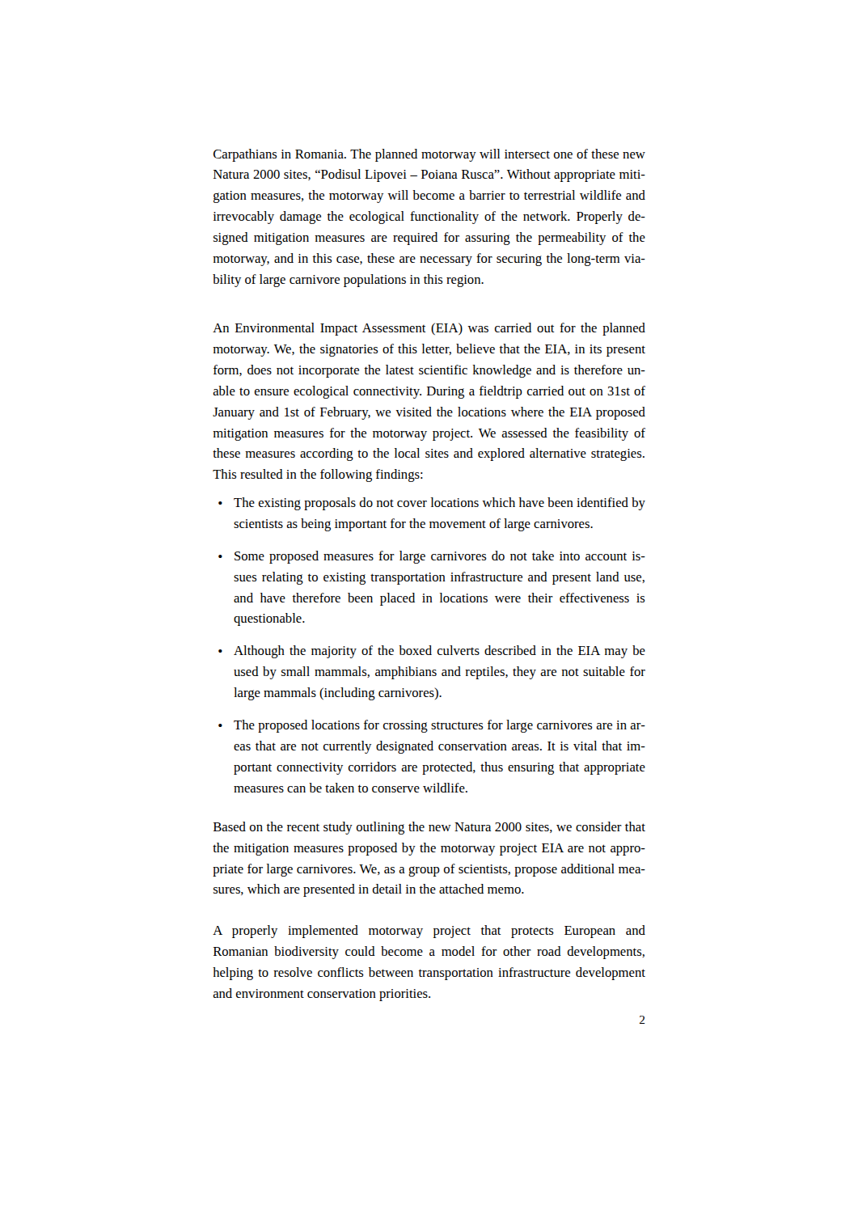Carpathians in Romania. The planned motorway will intersect one of these new Natura 2000 sites, “Podisul Lipovei – Poiana Rusca”. Without appropriate mitigation measures, the motorway will become a barrier to terrestrial wildlife and irrevocably damage the ecological functionality of the network. Properly designed mitigation measures are required for assuring the permeability of the motorway, and in this case, these are necessary for securing the long-term viability of large carnivore populations in this region.
An Environmental Impact Assessment (EIA) was carried out for the planned motorway. We, the signatories of this letter, believe that the EIA, in its present form, does not incorporate the latest scientific knowledge and is therefore unable to ensure ecological connectivity. During a fieldtrip carried out on 31st of January and 1st of February, we visited the locations where the EIA proposed mitigation measures for the motorway project. We assessed the feasibility of these measures according to the local sites and explored alternative strategies. This resulted in the following findings:
The existing proposals do not cover locations which have been identified by scientists as being important for the movement of large carnivores.
Some proposed measures for large carnivores do not take into account issues relating to existing transportation infrastructure and present land use, and have therefore been placed in locations were their effectiveness is questionable.
Although the majority of the boxed culverts described in the EIA may be used by small mammals, amphibians and reptiles, they are not suitable for large mammals (including carnivores).
The proposed locations for crossing structures for large carnivores are in areas that are not currently designated conservation areas. It is vital that important connectivity corridors are protected, thus ensuring that appropriate measures can be taken to conserve wildlife.
Based on the recent study outlining the new Natura 2000 sites, we consider that the mitigation measures proposed by the motorway project EIA are not appropriate for large carnivores. We, as a group of scientists, propose additional measures, which are presented in detail in the attached memo.
A properly implemented motorway project that protects European and Romanian biodiversity could become a model for other road developments, helping to resolve conflicts between transportation infrastructure development and environment conservation priorities.
2